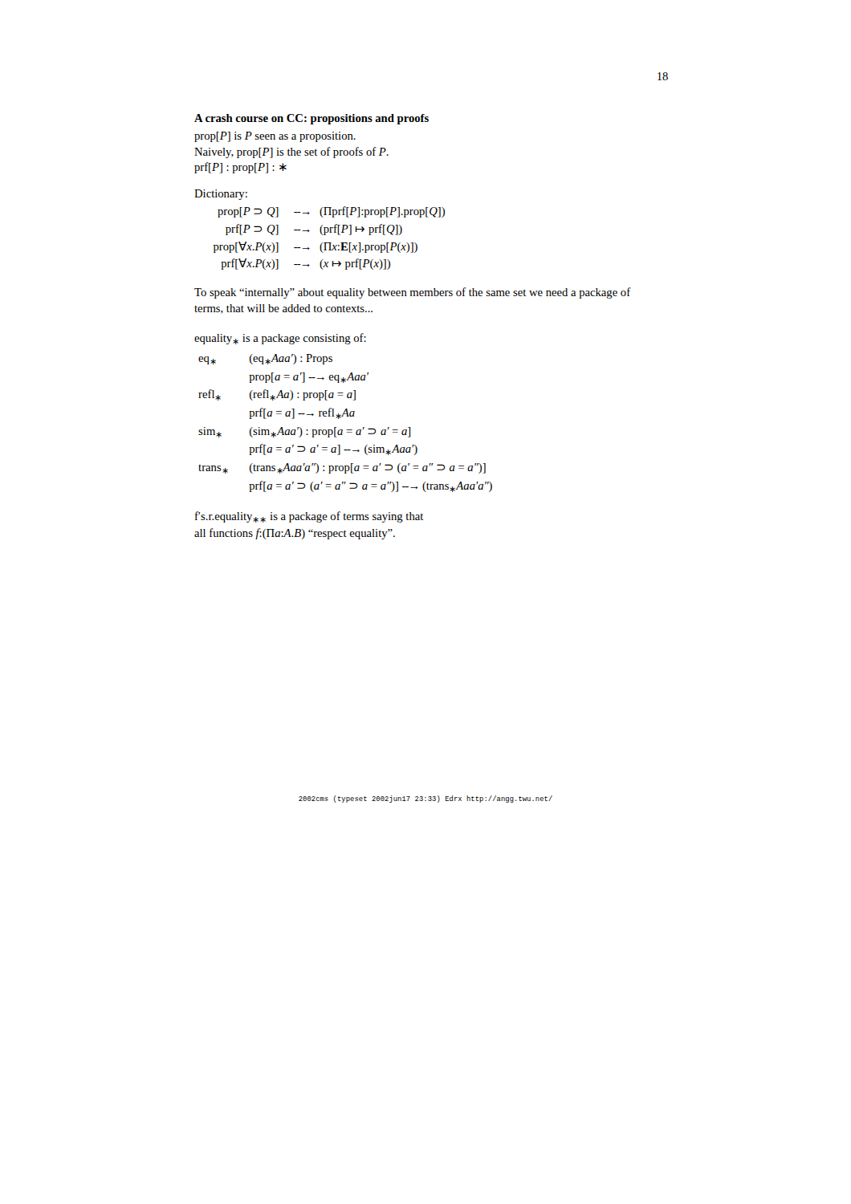18
A crash course on CC: propositions and proofs
prop[P] is P seen as a proposition.
Naively, prop[P] is the set of proofs of P.
prf[P] : prop[P] : ∗
Dictionary:
| prop[ P ⊃ Q ] | --→ | (Πprf[ P ]:prop[ P ].prop[ Q ]) |
| prf[ P ⊃ Q ] | --→ | (prf[ P ] ↦ prf[ Q ]) |
| prop[∀ x . P ( x )] | --→ | (Π x : E [ x ].prop[ P ( x )]) |
| prf[∀ x . P ( x )] | --→ | ( x ↦ prf[ P ( x )]) |
To speak “internally” about equality between members of the same set we need a package of terms, that will be added to contexts...
equality∗ is a package consisting of:
| eq ∗ | (eq ∗ Aaa′ ) : Props |
| | prop[ a = a′ ] --→ eq ∗ Aaa′ |
| refl ∗ | (refl ∗ Aa ) : prop[ a = a ] |
| | prf[ a = a ] --→ refl ∗ Aa |
| sim ∗ | (sim ∗ Aaa′ ) : prop[ a = a′ ⊃ a′ = a ] |
| | prf[ a = a′ ⊃ a′ = a ] --→ (sim ∗ Aaa′ ) |
| trans ∗ | (trans ∗ Aaa′a″ ) : prop[ a = a′ ⊃ ( a′ = a″ ⊃ a = a″ )] |
| | prf[ a = a′ ⊃ ( a′ = a″ ⊃ a = a″ )] --→ (trans ∗ Aaa′a″ ) |
f′s.r.equality∗∗ is a package of terms saying that
all functions f:(Πa:A.B) “respect equality”.
2002cms (typeset 2002jun17 23:33) Edrx http://angg.twu.net/